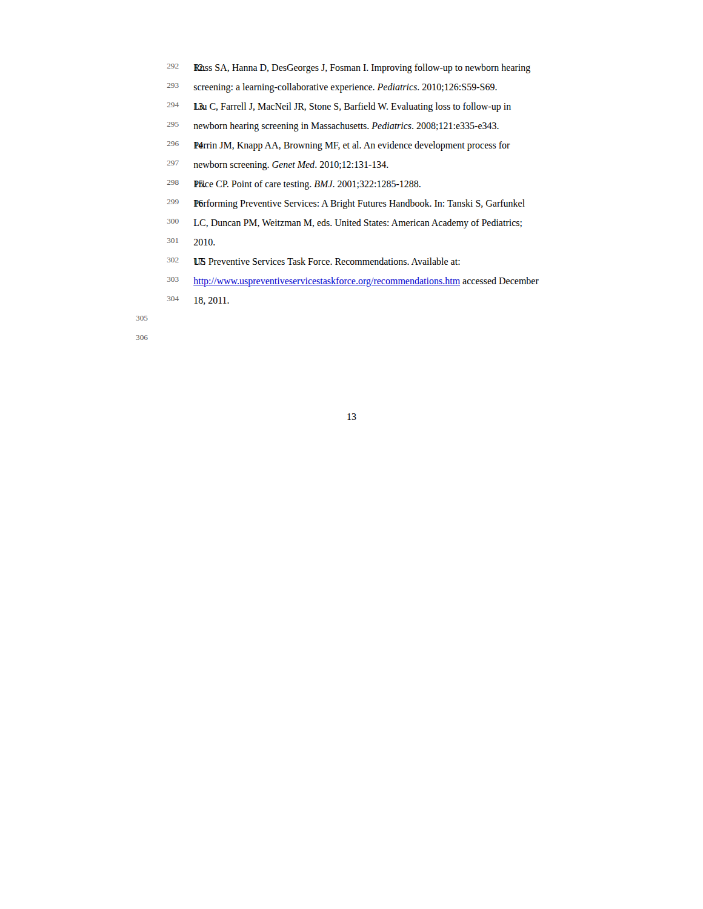29212. Russ SA, Hanna D, DesGeorges J, Fosman I. Improving follow-up to newborn hearing
293screening: a learning-collaborative experience. Pediatrics. 2010;126:S59-S69.
29413. Liu C, Farrell J, MacNeil JR, Stone S, Barfield W. Evaluating loss to follow-up in
295newborn hearing screening in Massachusetts. Pediatrics. 2008;121:e335-e343.
29614. Perrin JM, Knapp AA, Browning MF, et al. An evidence development process for
297newborn screening. Genet Med. 2010;12:131-134.
29815. Price CP. Point of care testing. BMJ. 2001;322:1285-1288.
29916. Performing Preventive Services: A Bright Futures Handbook. In: Tanski S, Garfunkel
300 LC, Duncan PM, Weitzman M, eds. United States: American Academy of Pediatrics;
3012010.
30217. US Preventive Services Task Force. Recommendations. Available at:
303 http://www.uspreventiveservicestaskforce.org/recommendations.htm accessed December
30418, 2011.
305
306
13